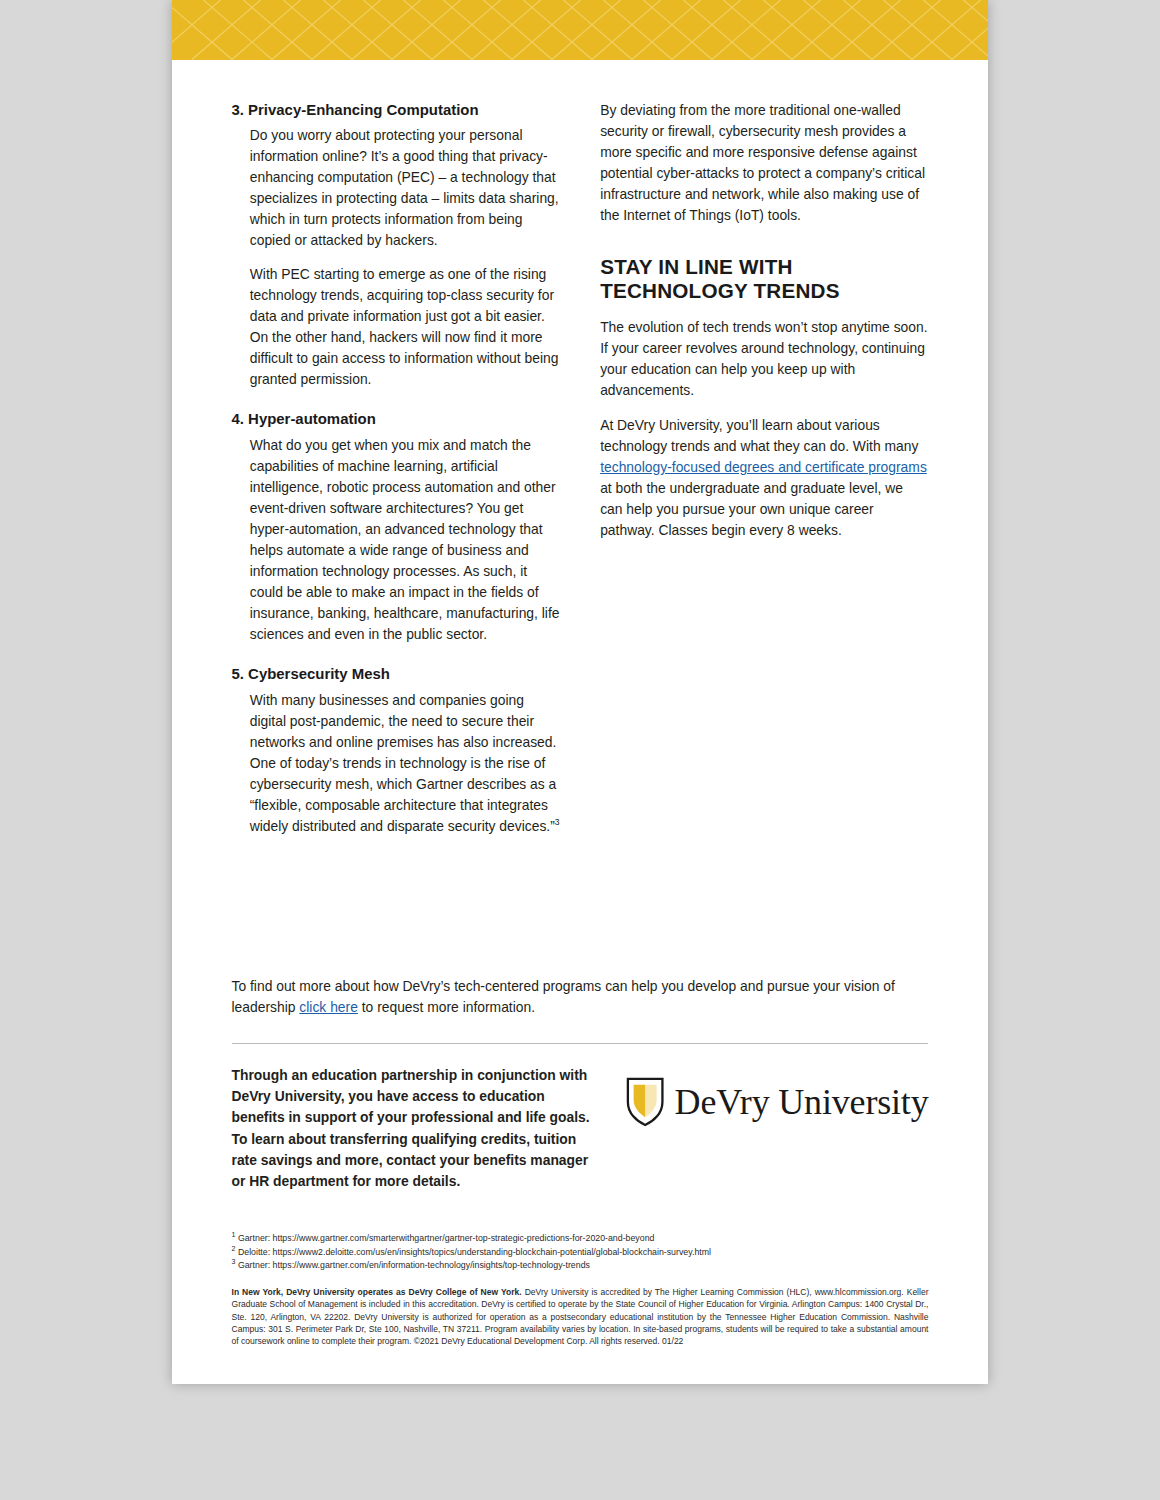3. Privacy-Enhancing Computation
Do you worry about protecting your personal information online? It’s a good thing that privacy-enhancing computation (PEC) – a technology that specializes in protecting data – limits data sharing, which in turn protects information from being copied or attacked by hackers.
With PEC starting to emerge as one of the rising technology trends, acquiring top-class security for data and private information just got a bit easier. On the other hand, hackers will now find it more difficult to gain access to information without being granted permission.
4. Hyper-automation
What do you get when you mix and match the capabilities of machine learning, artificial intelligence, robotic process automation and other event-driven software architectures? You get hyper-automation, an advanced technology that helps automate a wide range of business and information technology processes. As such, it could be able to make an impact in the fields of insurance, banking, healthcare, manufacturing, life sciences and even in the public sector.
5. Cybersecurity Mesh
With many businesses and companies going digital post-pandemic, the need to secure their networks and online premises has also increased. One of today’s trends in technology is the rise of cybersecurity mesh, which Gartner describes as a “flexible, composable architecture that integrates widely distributed and disparate security devices.”3
By deviating from the more traditional one-walled security or firewall, cybersecurity mesh provides a more specific and more responsive defense against potential cyber-attacks to protect a company’s critical infrastructure and network, while also making use of the Internet of Things (IoT) tools.
Stay in line with
technology trends
The evolution of tech trends won’t stop anytime soon. If your career revolves around technology, continuing your education can help you keep up with advancements.
At DeVry University, you’ll learn about various technology trends and what they can do. With many technology-focused degrees and certificate programs at both the undergraduate and graduate level, we can help you pursue your own unique career pathway. Classes begin every 8 weeks.
To find out more about how DeVry’s tech-centered programs can help you develop and pursue your vision of leadership click here to request more information.
Through an education partnership in conjunction with DeVry University, you have access to education benefits in support of your professional and life goals. To learn about transferring qualifying credits, tuition rate savings and more, contact your benefits manager or HR department for more details.
DeVry University
1 Gartner: https://www.gartner.com/smarterwithgartner/gartner-top-strategic-predictions-for-2020-and-beyond
2 Deloitte: https://www2.deloitte.com/us/en/insights/topics/understanding-blockchain-potential/global-blockchain-survey.html
3 Gartner: https://www.gartner.com/en/information-technology/insights/top-technology-trends
In New York, DeVry University operates as DeVry College of New York. DeVry University is accredited by The Higher Learning Commission (HLC), www.hlcommission.org. Keller Graduate School of Management is included in this accreditation. DeVry is certified to operate by the State Council of Higher Education for Virginia. Arlington Campus: 1400 Crystal Dr., Ste. 120, Arlington, VA 22202. DeVry University is authorized for operation as a postsecondary educational institution by the Tennessee Higher Education Commission. Nashville Campus: 301 S. Perimeter Park Dr, Ste 100, Nashville, TN 37211. Program availability varies by location. In site-based programs, students will be required to take a substantial amount of coursework online to complete their program. ©2021 DeVry Educational Development Corp. All rights reserved. 01/22